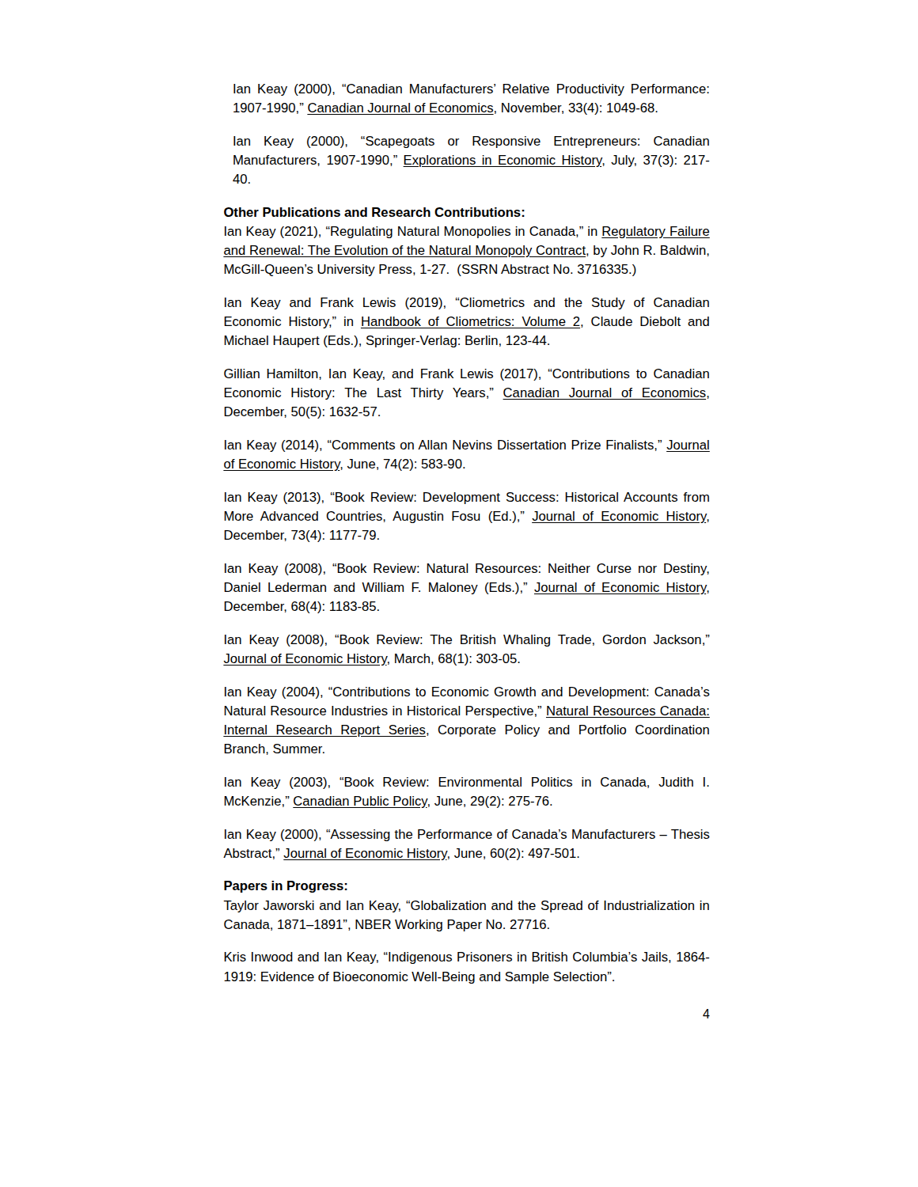Ian Keay (2000), “Canadian Manufacturers’ Relative Productivity Performance: 1907-1990,” Canadian Journal of Economics, November, 33(4): 1049-68.
Ian Keay (2000), “Scapegoats or Responsive Entrepreneurs: Canadian Manufacturers, 1907-1990,” Explorations in Economic History, July, 37(3): 217-40.
Other Publications and Research Contributions:
Ian Keay (2021), “Regulating Natural Monopolies in Canada,” in Regulatory Failure and Renewal: The Evolution of the Natural Monopoly Contract, by John R. Baldwin, McGill-Queen’s University Press, 1-27. (SSRN Abstract No. 3716335.)
Ian Keay and Frank Lewis (2019), “Cliometrics and the Study of Canadian Economic History,” in Handbook of Cliometrics: Volume 2, Claude Diebolt and Michael Haupert (Eds.), Springer-Verlag: Berlin, 123-44.
Gillian Hamilton, Ian Keay, and Frank Lewis (2017), “Contributions to Canadian Economic History: The Last Thirty Years,” Canadian Journal of Economics, December, 50(5): 1632-57.
Ian Keay (2014), “Comments on Allan Nevins Dissertation Prize Finalists,” Journal of Economic History, June, 74(2): 583-90.
Ian Keay (2013), “Book Review: Development Success: Historical Accounts from More Advanced Countries, Augustin Fosu (Ed.),” Journal of Economic History, December, 73(4): 1177-79.
Ian Keay (2008), “Book Review: Natural Resources: Neither Curse nor Destiny, Daniel Lederman and William F. Maloney (Eds.),” Journal of Economic History, December, 68(4): 1183-85.
Ian Keay (2008), “Book Review: The British Whaling Trade, Gordon Jackson,” Journal of Economic History, March, 68(1): 303-05.
Ian Keay (2004), “Contributions to Economic Growth and Development: Canada’s Natural Resource Industries in Historical Perspective,” Natural Resources Canada: Internal Research Report Series, Corporate Policy and Portfolio Coordination Branch, Summer.
Ian Keay (2003), “Book Review: Environmental Politics in Canada, Judith I. McKenzie,” Canadian Public Policy, June, 29(2): 275-76.
Ian Keay (2000), “Assessing the Performance of Canada’s Manufacturers – Thesis Abstract,” Journal of Economic History, June, 60(2): 497-501.
Papers in Progress:
Taylor Jaworski and Ian Keay, “Globalization and the Spread of Industrialization in Canada, 1871–1891”, NBER Working Paper No. 27716.
Kris Inwood and Ian Keay, “Indigenous Prisoners in British Columbia’s Jails, 1864-1919: Evidence of Bioeconomic Well-Being and Sample Selection”.
4